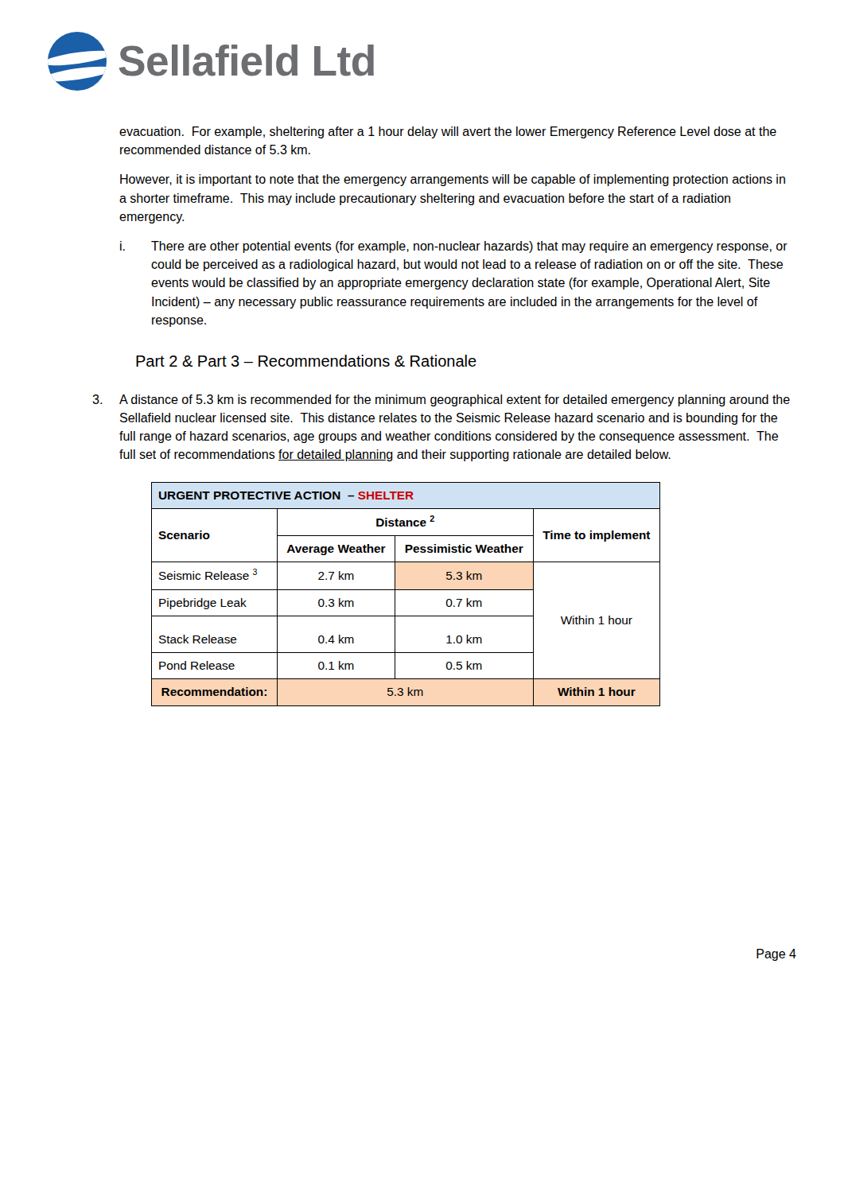Sellafield Ltd
evacuation. For example, sheltering after a 1 hour delay will avert the lower Emergency Reference Level dose at the recommended distance of 5.3 km.
However, it is important to note that the emergency arrangements will be capable of implementing protection actions in a shorter timeframe. This may include precautionary sheltering and evacuation before the start of a radiation emergency.
i.
There are other potential events (for example, non-nuclear hazards) that may require an emergency response, or could be perceived as a radiological hazard, but would not lead to a release of radiation on or off the site. These events would be classified by an appropriate emergency declaration state (for example, Operational Alert, Site Incident) – any necessary public reassurance requirements are included in the arrangements for the level of response.
Part 2 & Part 3 – Recommendations & Rationale
3.
A distance of 5.3 km is recommended for the minimum geographical extent for detailed emergency planning around the Sellafield nuclear licensed site. This distance relates to the Seismic Release hazard scenario and is bounding for the full range of hazard scenarios, age groups and weather conditions considered by the consequence assessment. The full set of recommendations for detailed planning and their supporting rationale are detailed below.
| URGENT PROTECTIVE ACTION – SHELTER |
| Scenario | Distance 2 | Time to implement |
| Average Weather | Pessimistic Weather |
| Seismic Release 3 | 2.7 km | 5.3 km | Within 1 hour |
| Pipebridge Leak | 0.3 km | 0.7 km |
| Stack Release | 0.4 km | 1.0 km |
| Pond Release | 0.1 km | 0.5 km |
| Recommendation: | 5.3 km | Within 1 hour |
Page 4